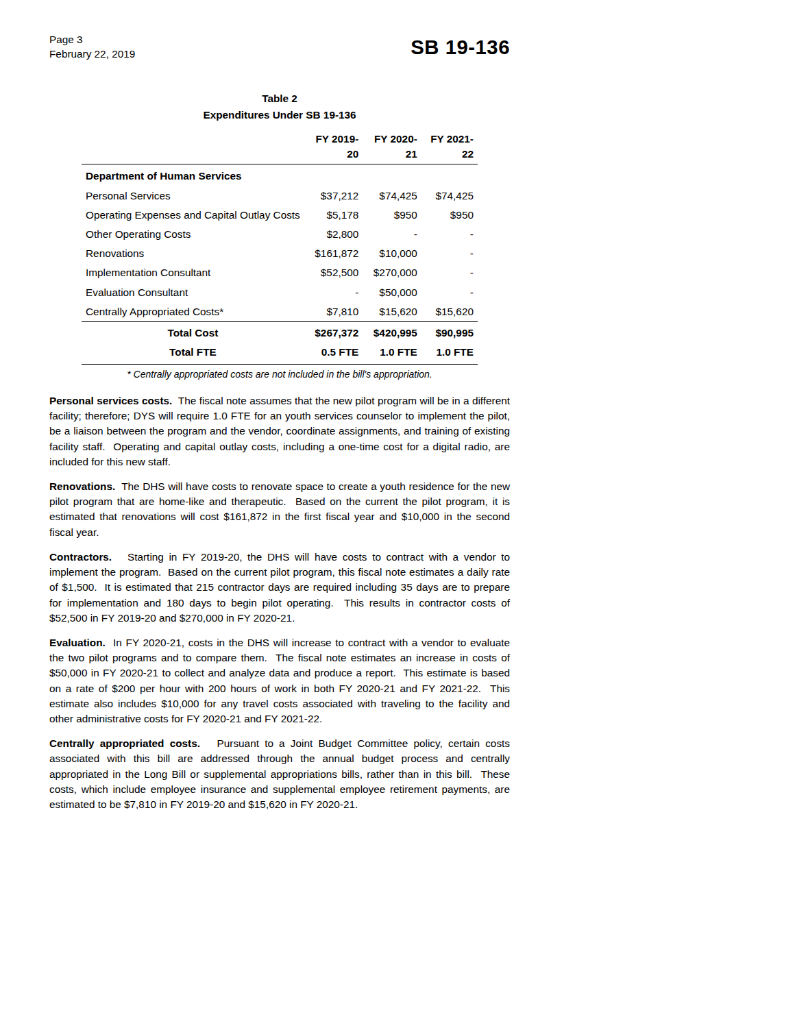Page 3
February 22, 2019
SB 19-136
Table 2
Expenditures Under SB 19-136
| | FY 2019-20 | FY 2020-21 | FY 2021-22 |
| --- | --- | --- | --- |
| Department of Human Services | | | |
| Personal Services | $37,212 | $74,425 | $74,425 |
| Operating Expenses and Capital Outlay Costs | $5,178 | $950 | $950 |
| Other Operating Costs | $2,800 | - | - |
| Renovations | $161,872 | $10,000 | - |
| Implementation Consultant | $52,500 | $270,000 | - |
| Evaluation Consultant | - | $50,000 | - |
| Centrally Appropriated Costs* | $7,810 | $15,620 | $15,620 |
| Total Cost | $267,372 | $420,995 | $90,995 |
| Total FTE | 0.5 FTE | 1.0 FTE | 1.0 FTE |
* Centrally appropriated costs are not included in the bill's appropriation.
Personal services costs. The fiscal note assumes that the new pilot program will be in a different facility; therefore; DYS will require 1.0 FTE for an youth services counselor to implement the pilot, be a liaison between the program and the vendor, coordinate assignments, and training of existing facility staff. Operating and capital outlay costs, including a one-time cost for a digital radio, are included for this new staff.
Renovations. The DHS will have costs to renovate space to create a youth residence for the new pilot program that are home-like and therapeutic. Based on the current the pilot program, it is estimated that renovations will cost $161,872 in the first fiscal year and $10,000 in the second fiscal year.
Contractors. Starting in FY 2019-20, the DHS will have costs to contract with a vendor to implement the program. Based on the current pilot program, this fiscal note estimates a daily rate of $1,500. It is estimated that 215 contractor days are required including 35 days are to prepare for implementation and 180 days to begin pilot operating. This results in contractor costs of $52,500 in FY 2019-20 and $270,000 in FY 2020-21.
Evaluation. In FY 2020-21, costs in the DHS will increase to contract with a vendor to evaluate the two pilot programs and to compare them. The fiscal note estimates an increase in costs of $50,000 in FY 2020-21 to collect and analyze data and produce a report. This estimate is based on a rate of $200 per hour with 200 hours of work in both FY 2020-21 and FY 2021-22. This estimate also includes $10,000 for any travel costs associated with traveling to the facility and other administrative costs for FY 2020-21 and FY 2021-22.
Centrally appropriated costs. Pursuant to a Joint Budget Committee policy, certain costs associated with this bill are addressed through the annual budget process and centrally appropriated in the Long Bill or supplemental appropriations bills, rather than in this bill. These costs, which include employee insurance and supplemental employee retirement payments, are estimated to be $7,810 in FY 2019-20 and $15,620 in FY 2020-21.